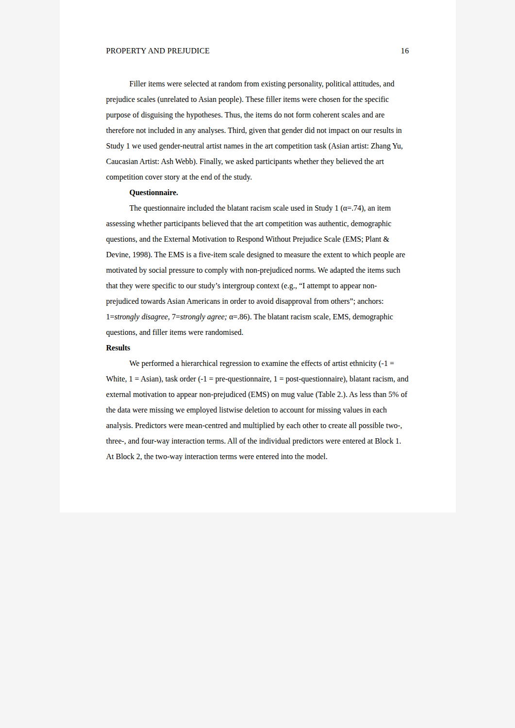Property and Prejudice 16
Filler items were selected at random from existing personality, political attitudes, and prejudice scales (unrelated to Asian people). These filler items were chosen for the specific purpose of disguising the hypotheses. Thus, the items do not form coherent scales and are therefore not included in any analyses. Third, given that gender did not impact on our results in Study 1 we used gender-neutral artist names in the art competition task (Asian artist: Zhang Yu, Caucasian Artist: Ash Webb). Finally, we asked participants whether they believed the art competition cover story at the end of the study.
Questionnaire.
The questionnaire included the blatant racism scale used in Study 1 (α=.74), an item assessing whether participants believed that the art competition was authentic, demographic questions, and the External Motivation to Respond Without Prejudice Scale (EMS; Plant & Devine, 1998). The EMS is a five-item scale designed to measure the extent to which people are motivated by social pressure to comply with non-prejudiced norms. We adapted the items such that they were specific to our study’s intergroup context (e.g., “I attempt to appear non-prejudiced towards Asian Americans in order to avoid disapproval from others”; anchors: 1=strongly disagree, 7=strongly agree; α=.86). The blatant racism scale, EMS, demographic questions, and filler items were randomised.
Results
We performed a hierarchical regression to examine the effects of artist ethnicity (-1 = White, 1 = Asian), task order (-1 = pre-questionnaire, 1 = post-questionnaire), blatant racism, and external motivation to appear non-prejudiced (EMS) on mug value (Table 2.). As less than 5% of the data were missing we employed listwise deletion to account for missing values in each analysis. Predictors were mean-centred and multiplied by each other to create all possible two-, three-, and four-way interaction terms. All of the individual predictors were entered at Block 1. At Block 2, the two-way interaction terms were entered into the model.